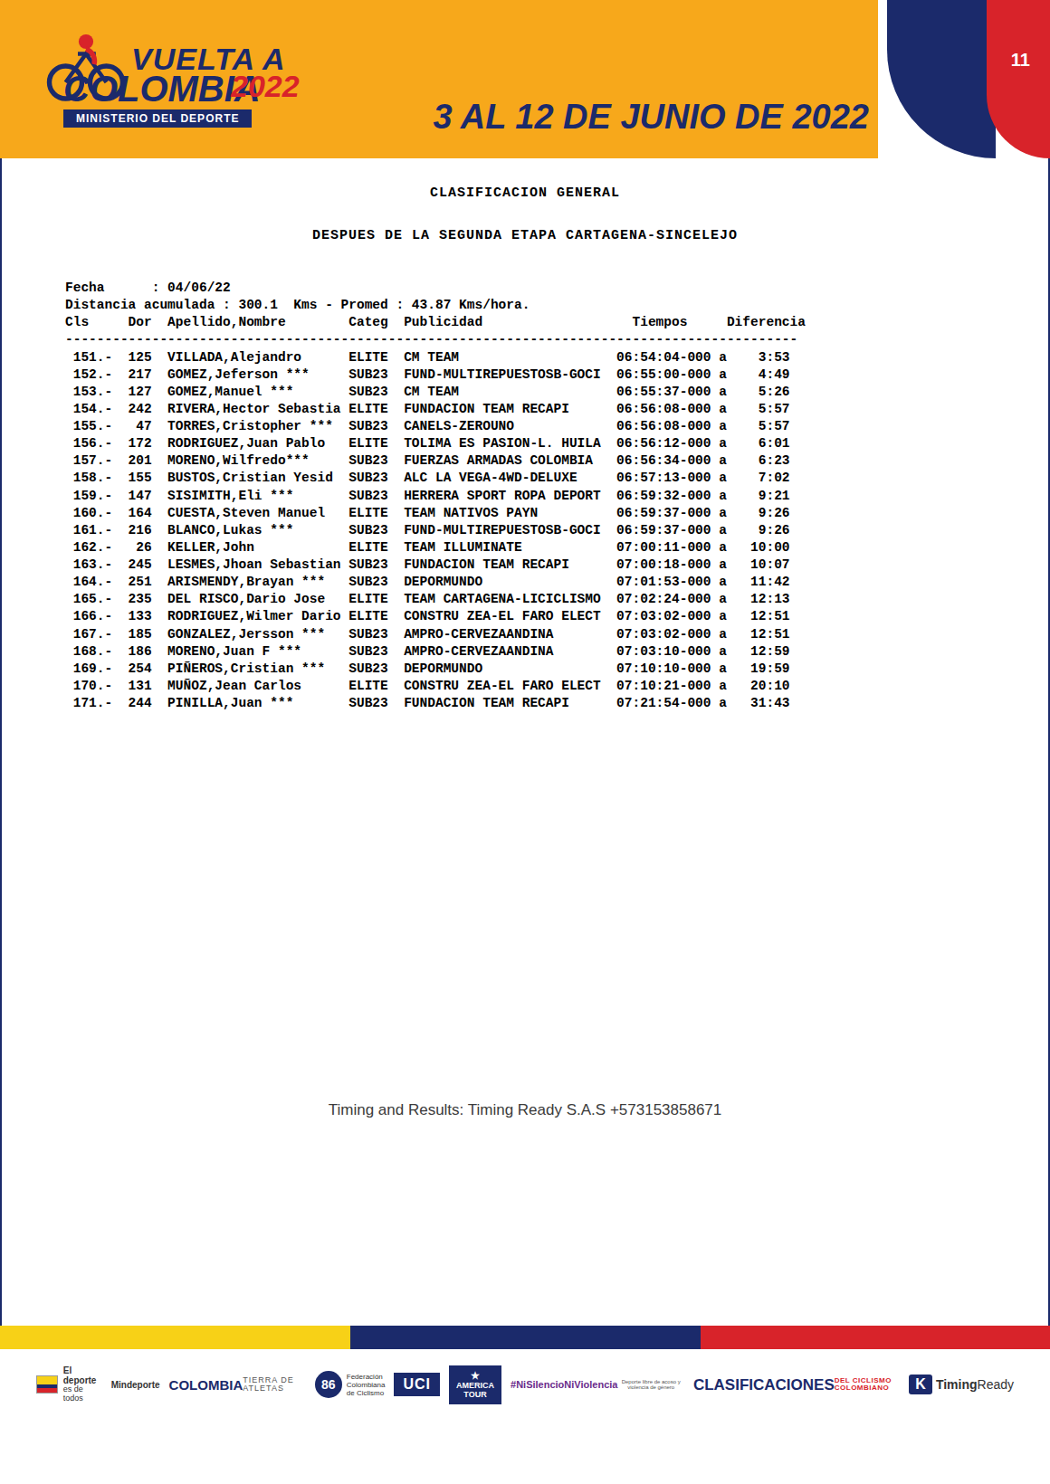11
VUELTA A
COLOMBIA
2022
MINISTERIO DEL DEPORTE
3 AL 12 DE JUNIO DE 2022
CLASIFICACION GENERAL
DESPUES DE LA SEGUNDA ETAPA CARTAGENA-SINCELEJO
Fecha      : 04/06/22
Distancia acumulada : 300.1  Kms - Promed : 43.87 Kms/hora.
Cls     Dor  Apellido,Nombre        Categ  Publicidad                   Tiempos     Diferencia
---------------------------------------------------------------------------------------------
 151.-  125  VILLADA,Alejandro      ELITE  CM TEAM                    06:54:04-000 a    3:53
 152.-  217  GOMEZ,Jeferson ***     SUB23  FUND-MULTIREPUESTOSB-GOCI  06:55:00-000 a    4:49
 153.-  127  GOMEZ,Manuel ***       SUB23  CM TEAM                    06:55:37-000 a    5:26
 154.-  242  RIVERA,Hector Sebastia ELITE  FUNDACION TEAM RECAPI      06:56:08-000 a    5:57
 155.-   47  TORRES,Cristopher ***  SUB23  CANELS-ZEROUNO             06:56:08-000 a    5:57
 156.-  172  RODRIGUEZ,Juan Pablo   ELITE  TOLIMA ES PASION-L. HUILA  06:56:12-000 a    6:01
 157.-  201  MORENO,Wilfredo***     SUB23  FUERZAS ARMADAS COLOMBIA   06:56:34-000 a    6:23
 158.-  155  BUSTOS,Cristian Yesid  SUB23  ALC LA VEGA-4WD-DELUXE     06:57:13-000 a    7:02
 159.-  147  SISIMITH,Eli ***       SUB23  HERRERA SPORT ROPA DEPORT  06:59:32-000 a    9:21
 160.-  164  CUESTA,Steven Manuel   ELITE  TEAM NATIVOS PAYN          06:59:37-000 a    9:26
 161.-  216  BLANCO,Lukas ***       SUB23  FUND-MULTIREPUESTOSB-GOCI  06:59:37-000 a    9:26
 162.-   26  KELLER,John            ELITE  TEAM ILLUMINATE            07:00:11-000 a   10:00
 163.-  245  LESMES,Jhoan Sebastian SUB23  FUNDACION TEAM RECAPI      07:00:18-000 a   10:07
 164.-  251  ARISMENDY,Brayan ***   SUB23  DEPORMUNDO                 07:01:53-000 a   11:42
 165.-  235  DEL RISCO,Dario Jose   ELITE  TEAM CARTAGENA-LICICLISMO  07:02:24-000 a   12:13
 166.-  133  RODRIGUEZ,Wilmer Dario ELITE  CONSTRU ZEA-EL FARO ELECT  07:03:02-000 a   12:51
 167.-  185  GONZALEZ,Jersson ***   SUB23  AMPRO-CERVEZAANDINA        07:03:02-000 a   12:51
 168.-  186  MORENO,Juan F ***      SUB23  AMPRO-CERVEZAANDINA        07:03:10-000 a   12:59
 169.-  254  PIÑEROS,Cristian ***   SUB23  DEPORMUNDO                 07:10:10-000 a   19:59
 170.-  131  MUÑOZ,Jean Carlos      ELITE  CONSTRU ZEA-EL FARO ELECT  07:10:21-000 a   20:10
 171.-  244  PINILLA,Juan ***       SUB23  FUNDACION TEAM RECAPI      07:21:54-000 a   31:43
Timing and Results: Timing Ready S.A.S +573153858671
El deportees de todos
Mindeporte
COLOMBIA TIERRA DE ATLETAS
86
Federación
Colombiana
de Ciclismo
UCI
★ AMERICA
TOUR
#NiSilencioNiViolencia Deporte libre de acoso y violencia de género
CLASIFICACIONES DEL CICLISMO COLOMBIANO
K
Timing Ready